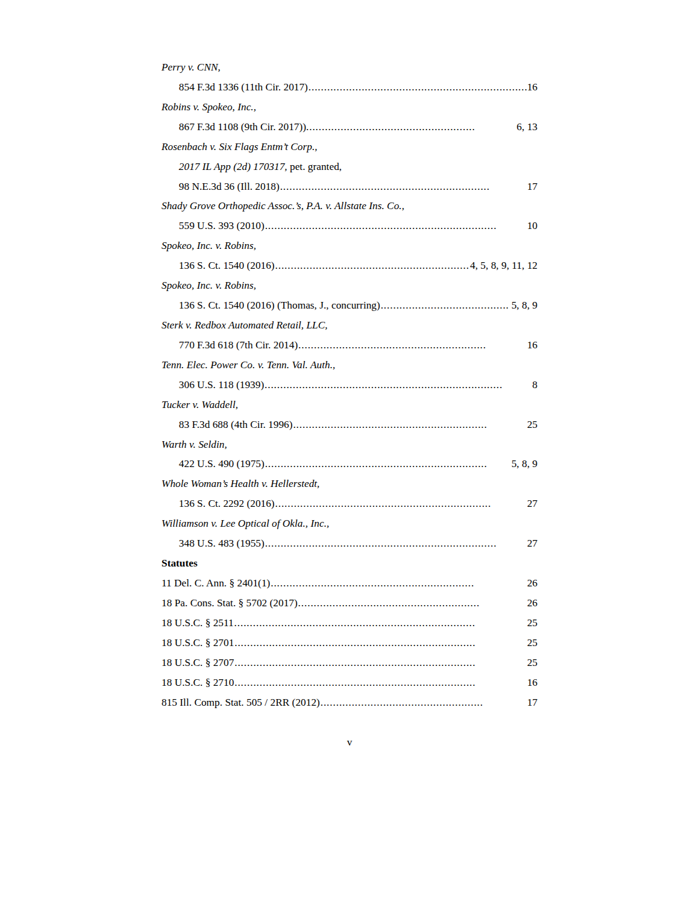Perry v. CNN,
854 F.3d 1336 (11th Cir. 2017).......................................................................... 16
Robins v. Spokeo, Inc.,
867 F.3d 1108 (9th Cir. 2017))...................................................... 6, 13
Rosenbach v. Six Flags Entm’t Corp.,
2017 IL App (2d) 170317, pet. granted,
98 N.E.3d 36 (Ill. 2018)................................................................... 17
Shady Grove Orthopedic Assoc.’s, P.A. v. Allstate Ins. Co.,
559 U.S. 393 (2010).......................................................................... 10
Spokeo, Inc. v. Robins,
136 S. Ct. 1540 (2016)............................................................... 4, 5, 8, 9, 11, 12
Spokeo, Inc. v. Robins,
136 S. Ct. 1540 (2016) (Thomas, J., concurring)......................................... 5, 8, 9
Sterk v. Redbox Automated Retail, LLC,
770 F.3d 618 (7th Cir. 2014)............................................................ 16
Tenn. Elec. Power Co. v. Tenn. Val. Auth.,
306 U.S. 118 (1939)............................................................................ 8
Tucker v. Waddell,
83 F.3d 688 (4th Cir. 1996).............................................................. 25
Warth v. Seldin,
422 U.S. 490 (1975)....................................................................... 5, 8, 9
Whole Woman’s Health v. Hellerstedt,
136 S. Ct. 2292 (2016)..................................................................... 27
Williamson v. Lee Optical of Okla., Inc.,
348 U.S. 483 (1955).......................................................................... 27
Statutes
11 Del. C. Ann. § 2401(1)................................................................. 26
18 Pa. Cons. Stat. § 5702 (2017).......................................................... 26
18 U.S.C. § 2511............................................................................. 25
18 U.S.C. § 2701............................................................................. 25
18 U.S.C. § 2707............................................................................. 25
18 U.S.C. § 2710............................................................................. 16
815 Ill. Comp. Stat. 505 / 2RR (2012).................................................... 17
v